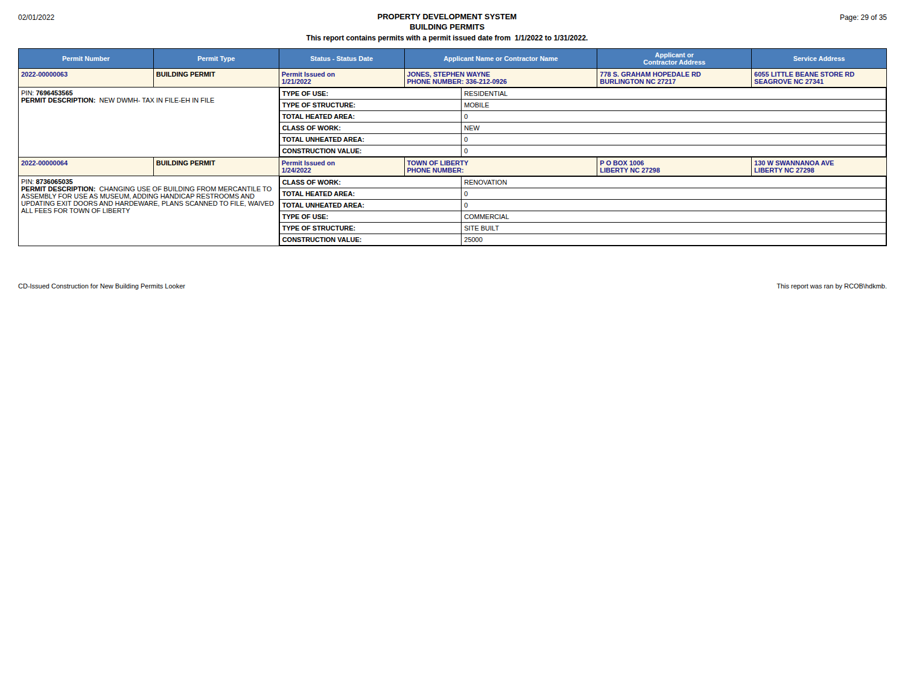02/01/2022
PROPERTY DEVELOPMENT SYSTEM
BUILDING PERMITS
This report contains permits with a permit issued date from 1/1/2022 to 1/31/2022.
Page: 29 of 35
| Permit Number | Permit Type | Status - Status Date | Applicant Name or Contractor Name | Applicant or Contractor Address | Service Address |
| --- | --- | --- | --- | --- | --- |
| 2022-00000063 | BUILDING PERMIT | Permit Issued on 1/21/2022 | JONES, STEPHEN WAYNE PHONE NUMBER: 336-212-0926 | 778 S. GRAHAM HOPEDALE RD BURLINGTON NC 27217 | 6055 LITTLE BEANE STORE RD SEAGROVE NC 27341 |
| PIN: 7696453565 PERMIT DESCRIPTION: NEW DWMH- TAX IN FILE-EH IN FILE | / TYPE OF USE: / RESIDENTIAL / / TYPE OF STRUCTURE: / MOBILE / / TOTAL HEATED AREA: / 0 / / CLASS OF WORK: / NEW / / TOTAL UNHEATED AREA: / 0 / / CONSTRUCTION VALUE: / 0 / |
| 2022-00000064 | BUILDING PERMIT | Permit Issued on 1/24/2022 | TOWN OF LIBERTY PHONE NUMBER: | P O BOX 1006 LIBERTY NC 27298 | 130 W SWANNANOA AVE LIBERTY NC 27298 |
| PIN: 8736065035 PERMIT DESCRIPTION: CHANGING USE OF BUILDING FROM MERCANTILE TO ASSEMBLY FOR USE AS MUSEUM, ADDING HANDICAP RESTROOMS AND UPDATING EXIT DOORS AND HARDEWARE, PLANS SCANNED TO FILE, WAIVED ALL FEES FOR TOWN OF LIBERTY | / CLASS OF WORK: / RENOVATION / / TOTAL HEATED AREA: / 0 / / TOTAL UNHEATED AREA: / 0 / / TYPE OF USE: / COMMERCIAL / / TYPE OF STRUCTURE: / SITE BUILT / / CONSTRUCTION VALUE: / 25000 / |
CD-Issued Construction for New Building Permits Looker
This report was ran by RCOB\hdkmb.